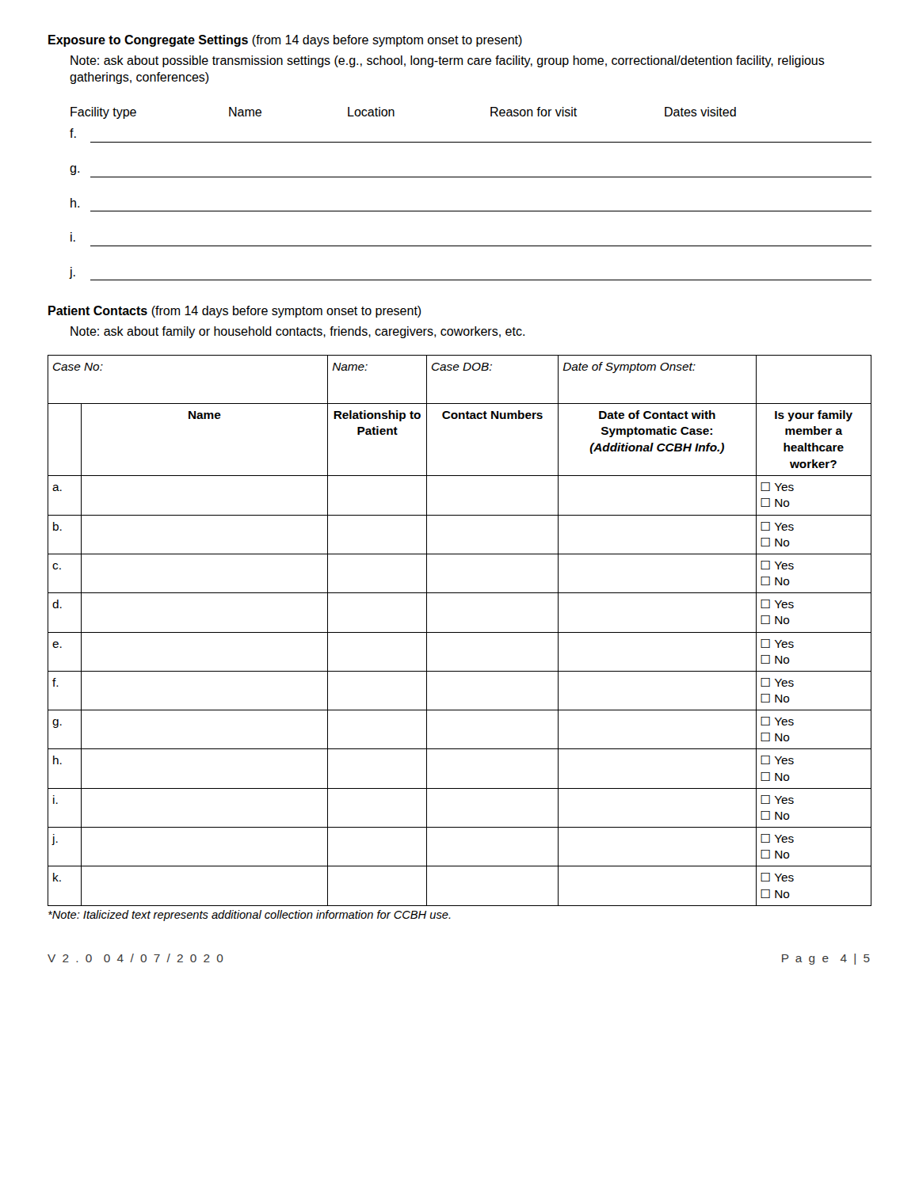Exposure to Congregate Settings (from 14 days before symptom onset to present)
Note: ask about possible transmission settings (e.g., school, long-term care facility, group home, correctional/detention facility, religious gatherings, conferences)
Facility type Name Location Reason for visit Dates visited
f.
g.
h.
i.
j.
Patient Contacts (from 14 days before symptom onset to present)
Note: ask about family or household contacts, friends, caregivers, coworkers, etc.
| Case No: | Name: | Case DOB: | Date of Symptom Onset: | |
| | Name | Relationship to Patient | Contact Numbers | Date of Contact with Symptomatic Case: (Additional CCBH Info.) | Is your family member a healthcare worker? |
| a. | | | | | ☐ Yes ☐ No |
| b. | | | | | ☐ Yes ☐ No |
| c. | | | | | ☐ Yes ☐ No |
| d. | | | | | ☐ Yes ☐ No |
| e. | | | | | ☐ Yes ☐ No |
| f. | | | | | ☐ Yes ☐ No |
| g. | | | | | ☐ Yes ☐ No |
| h. | | | | | ☐ Yes ☐ No |
| i. | | | | | ☐ Yes ☐ No |
| j. | | | | | ☐ Yes ☐ No |
| k. | | | | | ☐ Yes ☐ No |
*Note: Italicized text represents additional collection information for CCBH use.
V 2 . 0 0 4 / 0 7 / 2 0 2 0
P a g e 4 | 5